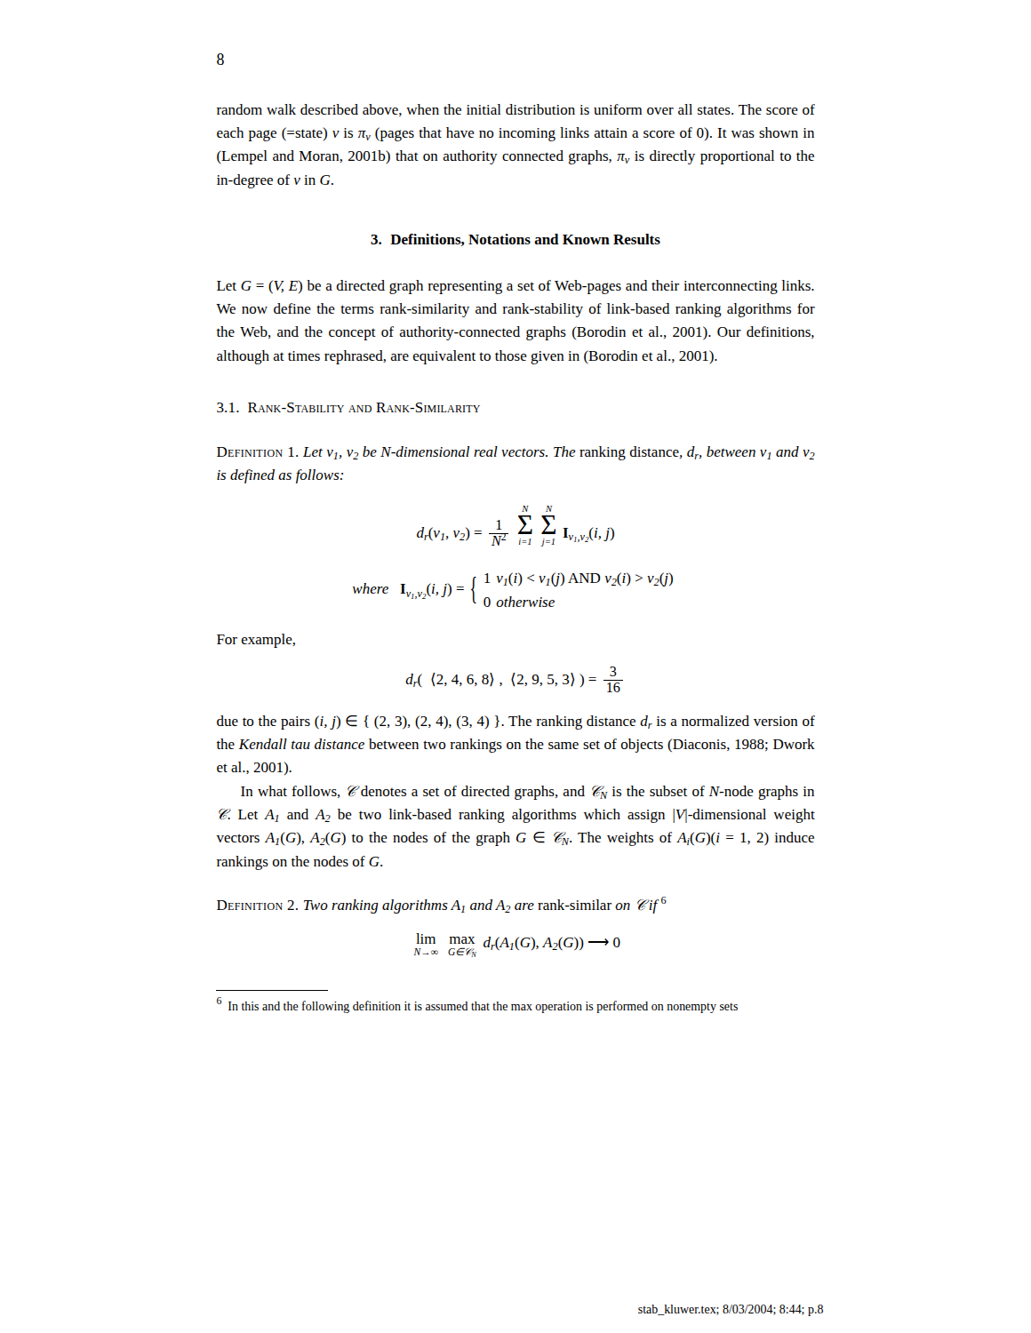8
random walk described above, when the initial distribution is uniform over all states. The score of each page (=state) v is πv (pages that have no incoming links attain a score of 0). It was shown in (Lempel and Moran, 2001b) that on authority connected graphs, πv is directly proportional to the in-degree of v in G.
3. Definitions, Notations and Known Results
Let G = (V, E) be a directed graph representing a set of Web-pages and their interconnecting links. We now define the terms rank-similarity and rank-stability of link-based ranking algorithms for the Web, and the concept of authority-connected graphs (Borodin et al., 2001). Our definitions, although at times rephrased, are equivalent to those given in (Borodin et al., 2001).
3.1. Rank-Stability and Rank-Similarity
Definition 1. Let v1, v2 be N-dimensional real vectors. The ranking distance, dr, between v1 and v2 is defined as follows:
dr(v1, v2) = 1 N2 NΣi=1 NΣj=1 Iv1,v2(i, j)
where Iv1,v2(i, j) = {
| 1 | v 1 ( i ) < v 1 ( j ) AND v 2 ( i ) > v 2 ( j ) |
| 0 | otherwise |
For example,
dr( ⟨2, 4, 6, 8⟩ , ⟨2, 9, 5, 3⟩ ) = 316
due to the pairs (i, j) ∈ { (2, 3), (2, 4), (3, 4) }. The ranking distance dr is a normalized version of the Kendall tau distance between two rankings on the same set of objects (Diaconis, 1988; Dwork et al., 2001).
In what follows, 𝒞 denotes a set of directed graphs, and 𝒞N is the subset of N-node graphs in 𝒞. Let A1 and A2 be two link-based ranking algorithms which assign |V|-dimensional weight vectors A1(G), A2(G) to the nodes of the graph G ∈ 𝒞N. The weights of Ai(G)(i = 1, 2) induce rankings on the nodes of G.
Definition 2. Two ranking algorithms A1 and A2 are rank-similar on 𝒞 if 6
lim N→∞ max G∈𝒞N dr(A1(G), A2(G)) ⟶ 0
6 In this and the following definition it is assumed that the max operation is performed on nonempty sets
stab_kluwer.tex; 8/03/2004; 8:44; p.8